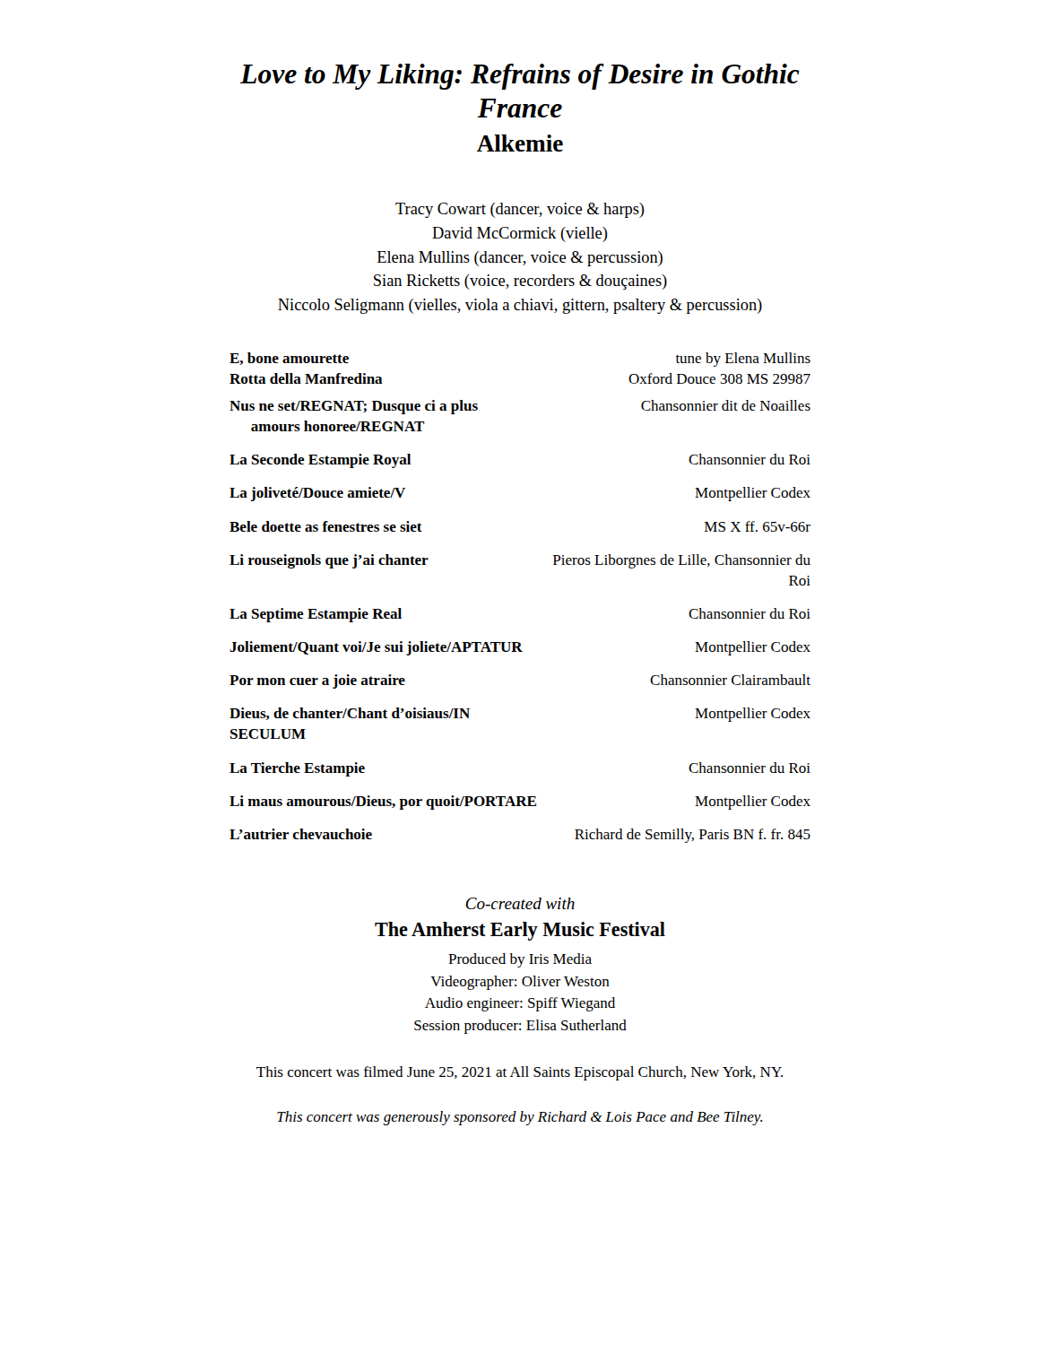Love to My Liking: Refrains of Desire in Gothic France
Alkemie
Tracy Cowart (dancer, voice & harps)
David McCormick (vielle)
Elena Mullins (dancer, voice & percussion)
Sian Ricketts (voice, recorders & douçaines)
Niccolo Seligmann (vielles, viola a chiavi, gittern, psaltery & percussion)
| E, bone amourette | tune by Elena Mullins |
| Rotta della Manfredina | Oxford Douce 308 MS 29987 |
| Nus ne set/REGNAT; Dusque ci a plus amours honoree/REGNAT | Chansonnier dit de Noailles |
| La Seconde Estampie Royal | Chansonnier du Roi |
| La joliveté/Douce amiete/V | Montpellier Codex |
| Bele doette as fenestres se siet | MS X ff. 65v-66r |
| Li rouseignols que j’ai chanter | Pieros Liborgnes de Lille, Chansonnier du Roi |
| La Septime Estampie Real | Chansonnier du Roi |
| Joliement/Quant voi/Je sui joliete/APTATUR | Montpellier Codex |
| Por mon cuer a joie atraire | Chansonnier Clairambault |
| Dieus, de chanter/Chant d’oisiaus/IN SECULUM | Montpellier Codex |
| La Tierche Estampie | Chansonnier du Roi |
| Li maus amourous/Dieus, por quoit/PORTARE | Montpellier Codex |
| L’autrier chevauchoie | Richard de Semilly, Paris BN f. fr. 845 |
Co-created with
The Amherst Early Music Festival
Produced by Iris Media
Videographer: Oliver Weston
Audio engineer: Spiff Wiegand
Session producer: Elisa Sutherland
This concert was filmed June 25, 2021 at All Saints Episcopal Church, New York, NY.
This concert was generously sponsored by Richard & Lois Pace and Bee Tilney.